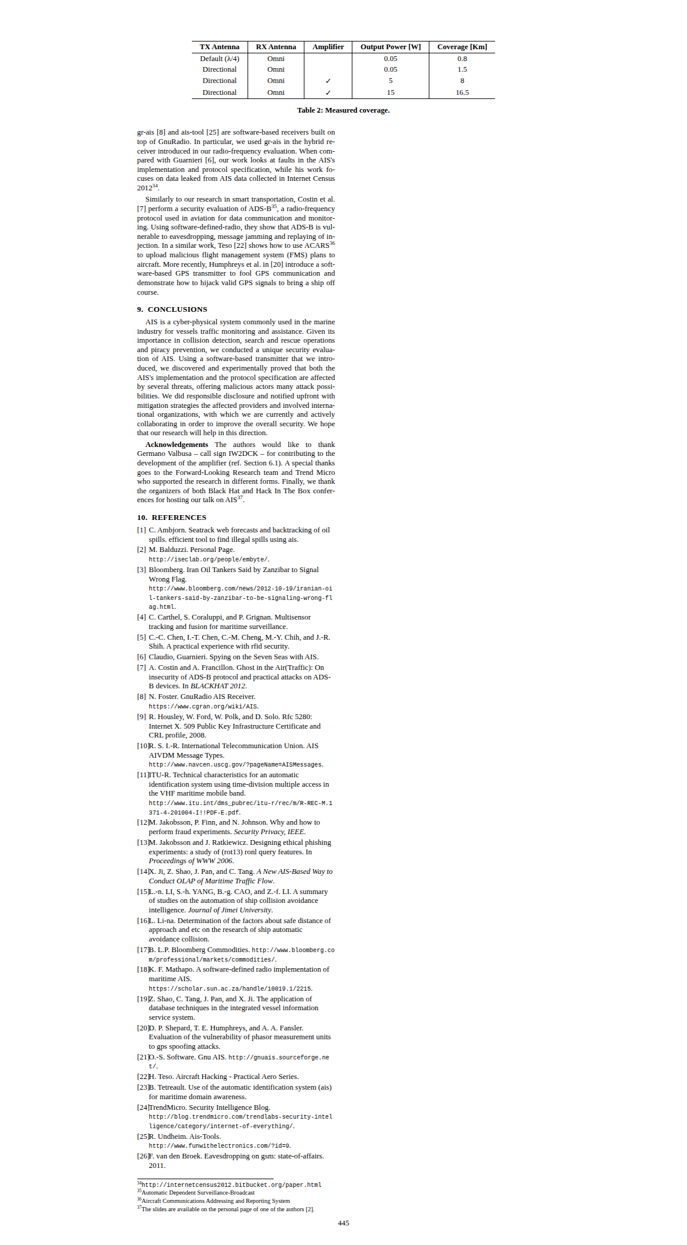| TX Antenna | RX Antenna | Amplifier | Output Power [W] | Coverage [Km] |
| --- | --- | --- | --- | --- |
| Default (λ/4) | Omni | | 0.05 | 0.8 |
| Directional | Omni | | 0.05 | 1.5 |
| Directional | Omni | ✓ | 5 | 8 |
| Directional | Omni | ✓ | 15 | 16.5 |
Table 2: Measured coverage.
gr-ais [8] and ais-tool [25] are software-based receivers built on top of GnuRadio. In particular, we used gr-ais in the hybrid receiver introduced in our radio-frequency evaluation. When compared with Guarnieri [6], our work looks at faults in the AIS's implementation and protocol specification, while his work focuses on data leaked from AIS data collected in Internet Census 201234.
Similarly to our research in smart transportation, Costin et al. [7] perform a security evaluation of ADS-B35, a radio-frequency protocol used in aviation for data communication and monitoring. Using software-defined-radio, they show that ADS-B is vulnerable to eavesdropping, message jamming and replaying of injection. In a similar work, Teso [22] shows how to use ACARS36 to upload malicious flight management system (FMS) plans to aircraft. More recently, Humphreys et al. in [20] introduce a software-based GPS transmitter to fool GPS communication and demonstrate how to hijack valid GPS signals to bring a ship off course.
9. CONCLUSIONS
AIS is a cyber-physical system commonly used in the marine industry for vessels traffic monitoring and assistance. Given its importance in collision detection, search and rescue operations and piracy prevention, we conducted a unique security evaluation of AIS. Using a software-based transmitter that we introduced, we discovered and experimentally proved that both the AIS's implementation and the protocol specification are affected by several threats, offering malicious actors many attack possibilities. We did responsible disclosure and notified upfront with mitigation strategies the affected providers and involved international organizations, with which we are currently and actively collaborating in order to improve the overall security. We hope that our research will help in this direction.
Acknowledgements The authors would like to thank Germano Valbusa – call sign IW2DCK – for contributing to the development of the amplifier (ref. Section 6.1). A special thanks goes to the Forward-Looking Research team and Trend Micro who supported the research in different forms. Finally, we thank the organizers of both Black Hat and Hack In The Box conferences for hosting our talk on AIS37.
10. REFERENCES
C. Ambjorn. Seatrack web forecasts and backtracking of oil spills. efficient tool to find illegal spills using ais.
M. Balduzzi. Personal Page.
http://iseclab.org/people/embyte/.
Bloomberg. Iran Oil Tankers Said by Zanzibar to Signal Wrong Flag.
http://www.bloomberg.com/news/2012-10-19/iranian-oil-tankers-said-by-zanzibar-to-be-signaling-wrong-flag.html.
C. Carthel, S. Coraluppi, and P. Grignan. Multisensor tracking and fusion for maritime surveillance.
C.-C. Chen, I.-T. Chen, C.-M. Cheng, M.-Y. Chih, and J.-R. Shih. A practical experience with rfid security.
Claudio, Guarnieri. Spying on the Seven Seas with AIS.
A. Costin and A. Francillon. Ghost in the Air(Traffic): On insecurity of ADS-B protocol and practical attacks on ADS-B devices. In BLACKHAT 2012.
N. Foster. GnuRadio AIS Receiver.
https://www.cgran.org/wiki/AIS.
R. Housley, W. Ford, W. Polk, and D. Solo. Rfc 5280: Internet X. 509 Public Key Infrastructure Certificate and CRL profile, 2008.
R. S. I.-R. International Telecommunication Union. AIS AIVDM Message Types.
http://www.navcen.uscg.gov/?pageName=AISMessages.
ITU-R. Technical characteristics for an automatic identification system using time-division multiple access in the VHF maritime mobile band.
http://www.itu.int/dms_pubrec/itu-r/rec/m/R-REC-M.1371-4-201004-I!!PDF-E.pdf.
M. Jakobsson, P. Finn, and N. Johnson. Why and how to perform fraud experiments. Security Privacy, IEEE.
M. Jakobsson and J. Ratkiewicz. Designing ethical phishing experiments: a study of (rot13) ronl query features. In Proceedings of WWW 2006.
X. Ji, Z. Shao, J. Pan, and C. Tang. A New AIS-Based Way to Conduct OLAP of Maritime Traffic Flow.
L.-n. LI, S.-h. YANG, B.-g. CAO, and Z.-f. LI. A summary of studies on the automation of ship collision avoidance intelligence. Journal of Jimei University.
L. Li-na. Determination of the factors about safe distance of approach and etc on the research of ship automatic avoidance collision.
B. L.P. Bloomberg Commodities. http://www.bloomberg.com/professional/markets/commodities/.
K. F. Mathapo. A software-defined radio implementation of maritime AIS.
https://scholar.sun.ac.za/handle/10019.1/2215.
Z. Shao, C. Tang, J. Pan, and X. Ji. The application of database techniques in the integrated vessel information service system.
D. P. Shepard, T. E. Humphreys, and A. A. Fansler. Evaluation of the vulnerability of phasor measurement units to gps spoofing attacks.
O.-S. Software. Gnu AIS. http://gnuais.sourceforge.net/.
H. Teso. Aircraft Hacking - Practical Aero Series.
B. Tetreault. Use of the automatic identification system (ais) for maritime domain awareness.
TrendMicro. Security Intelligence Blog.
http://blog.trendmicro.com/trendlabs-security-intelligence/category/internet-of-everything/.
R. Undheim. Ais-Tools.
http://www.funwithelectronics.com/?id=9.
F. van den Broek. Eavesdropping on gsm: state-of-affairs. 2011.
34http://internetcensus2012.bitbucket.org/paper.html
35Automatic Dependent Surveillance-Broadcast
36Aircraft Communications Addressing and Reporting System
37The slides are available on the personal page of one of the authors [2].
445